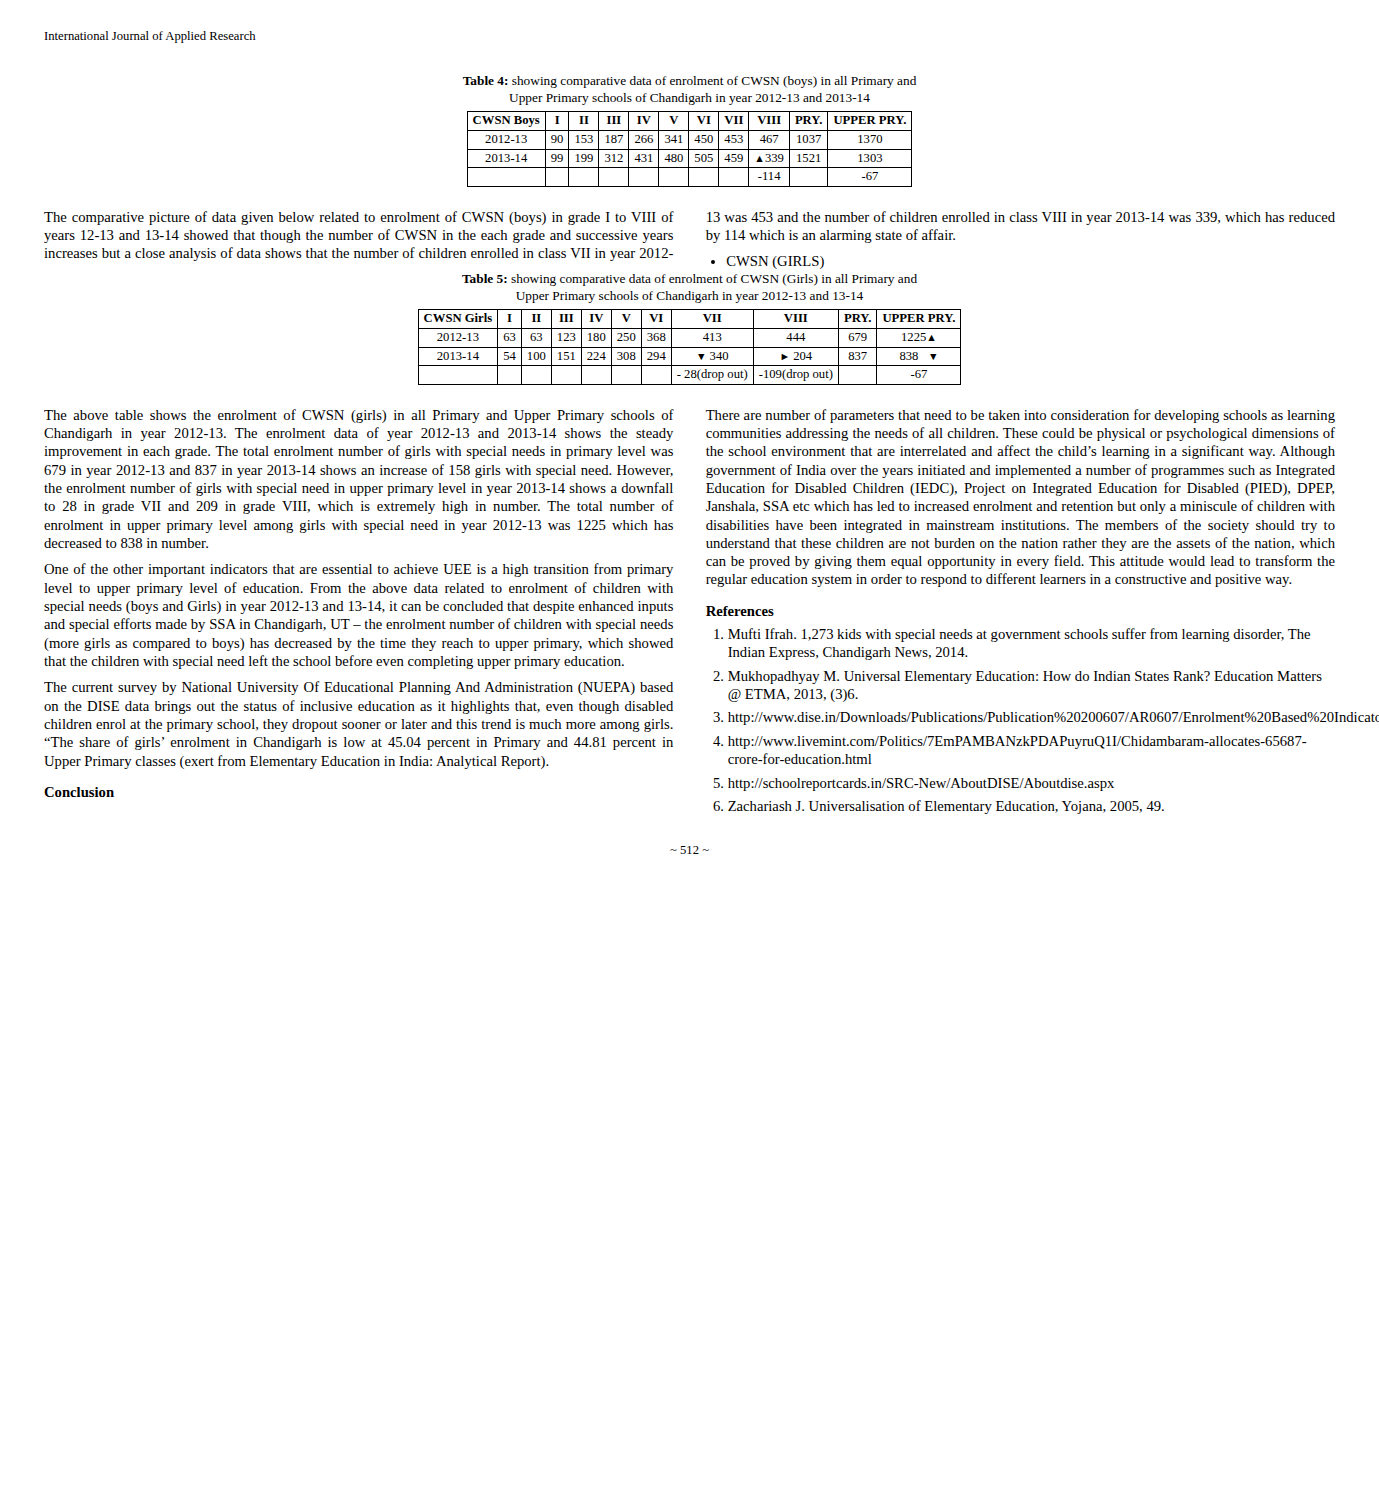International Journal of Applied Research
Table 4: showing comparative data of enrolment of CWSN (boys) in all Primary and
Upper Primary schools of Chandigarh in year 2012-13 and 2013-14
| CWSN Boys | I | II | III | IV | V | VI | VII | VIII | PRY. | UPPER PRY. |
| --- | --- | --- | --- | --- | --- | --- | --- | --- | --- | --- |
| 2012-13 | 90 | 153 | 187 | 266 | 341 | 450 | 453 | 467 | 1037 | 1370 |
| 2013-14 | 99 | 199 | 312 | 431 | 480 | 505 | 459 | ▲ 339 | 1521 | 1303 |
| | | | | | | | | -114 | | -67 |
The comparative picture of data given below related to enrolment of CWSN (boys) in grade I to VIII of years 12-13 and 13-14 showed that though the number of CWSN in the each grade and successive years increases but a close analysis of data shows that the number of children enrolled in class VII in year 2012-13 was 453 and the number of children enrolled in class VIII in year 2013-14 was 339, which has reduced by 114 which is an alarming state of affair.
CWSN (GIRLS)
Table 5: showing comparative data of enrolment of CWSN (Girls) in all Primary and
Upper Primary schools of Chandigarh in year 2012-13 and 13-14
| CWSN Girls | I | II | III | IV | V | VI | VII | VIII | PRY. | UPPER PRY. |
| --- | --- | --- | --- | --- | --- | --- | --- | --- | --- | --- |
| 2012-13 | 63 | 63 | 123 | 180 | 250 | 368 | 413 | 444 | 679 | 1225 ▲ |
| 2013-14 | 54 | 100 | 151 | 224 | 308 | 294 | ▼ 340 | ► 204 | 837 | 838 ▼ |
| | | | | | | | - 28(drop out) | -109(drop out) | | -67 |
The above table shows the enrolment of CWSN (girls) in all Primary and Upper Primary schools of Chandigarh in year 2012-13. The enrolment data of year 2012-13 and 2013-14 shows the steady improvement in each grade. The total enrolment number of girls with special needs in primary level was 679 in year 2012-13 and 837 in year 2013-14 shows an increase of 158 girls with special need. However, the enrolment number of girls with special need in upper primary level in year 2013-14 shows a downfall to 28 in grade VII and 209 in grade VIII, which is extremely high in number. The total number of enrolment in upper primary level among girls with special need in year 2012-13 was 1225 which has decreased to 838 in number.
One of the other important indicators that are essential to achieve UEE is a high transition from primary level to upper primary level of education. From the above data related to enrolment of children with special needs (boys and Girls) in year 2012-13 and 13-14, it can be concluded that despite enhanced inputs and special efforts made by SSA in Chandigarh, UT – the enrolment number of children with special needs (more girls as compared to boys) has decreased by the time they reach to upper primary, which showed that the children with special need left the school before even completing upper primary education.
The current survey by National University Of Educational Planning And Administration (NUEPA) based on the DISE data brings out the status of inclusive education as it highlights that, even though disabled children enrol at the primary school, they dropout sooner or later and this trend is much more among girls. “The share of girls’ enrolment in Chandigarh is low at 45.04 percent in Primary and 44.81 percent in Upper Primary classes (exert from Elementary Education in India: Analytical Report).
Conclusion
There are number of parameters that need to be taken into consideration for developing schools as learning communities addressing the needs of all children. These could be physical or psychological dimensions of the school environment that are interrelated and affect the child’s learning in a significant way. Although government of India over the years initiated and implemented a number of programmes such as Integrated Education for Disabled Children (IEDC), Project on Integrated Education for Disabled (PIED), DPEP, Janshala, SSA etc which has led to increased enrolment and retention but only a miniscule of children with disabilities have been integrated in mainstream institutions. The members of the society should try to understand that these children are not burden on the nation rather they are the assets of the nation, which can be proved by giving them equal opportunity in every field. This attitude would lead to transform the regular education system in order to respond to different learners in a constructive and positive way.
References
Mufti Ifrah. 1,273 kids with special needs at government schools suffer from learning disorder, The Indian Express, Chandigarh News, 2014.
Mukhopadhyay M. Universal Elementary Education: How do Indian States Rank? Education Matters @ ETMA, 2013, (3)6.
http://www.dise.in/Downloads/Publications/Publication%20200607/AR0607/Enrolment%20Based%20Indicators.pdf
http://www.livemint.com/Politics/7EmPAMBANzkPDAPuyruQ1I/Chidambaram-allocates-65687-crore-for-education.html
http://schoolreportcards.in/SRC-New/AboutDISE/Aboutdise.aspx
Zachariash J. Universalisation of Elementary Education, Yojana, 2005, 49.
~ 512 ~